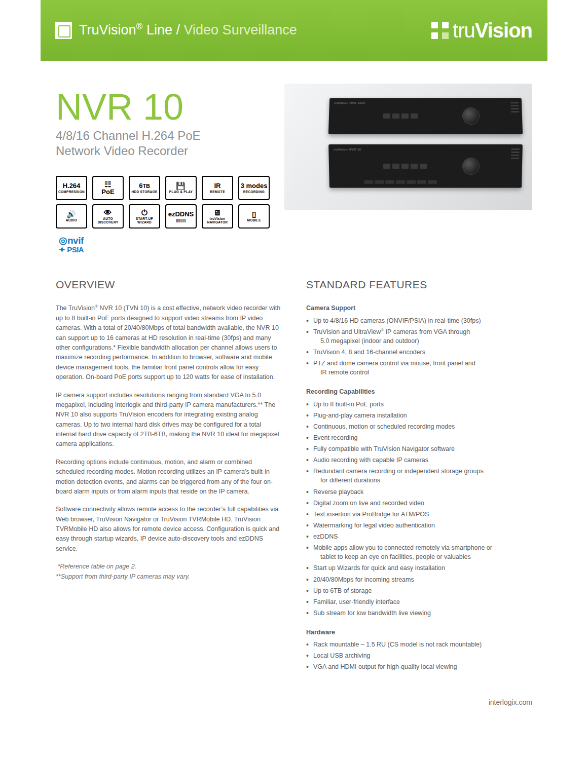TruVision® Line / Video Surveillance
truVision
NVR 10
4/8/16 Channel H.264 PoE
Network Video Recorder
H.264 COMPRESSION
☷PoE
6TB HDD STORAGE
💾PLUG & PLAY
IR REMOTE
3 modes RECORDING
🔊AUDIO
👁AUTO
DISCOVERY
⏻START-UP WIZARD
ezDDNS|||||||||
🖥truVision
NAVIGATOR
▯MOBILE
◎nvif
✦ PSIA
truVision NVR 10ch
truVision NVR 10
OVERVIEW
The TruVision® NVR 10 (TVN 10) is a cost effective, network video recorder with up to 8 built-in PoE ports designed to support video streams from IP video cameras. With a total of 20/40/80Mbps of total bandwidth available, the NVR 10 can support up to 16 cameras at HD resolution in real-time (30fps) and many other configurations.* Flexible bandwidth allocation per channel allows users to maximize recording performance. In addition to browser, software and mobile device management tools, the familiar front panel controls allow for easy operation. On-board PoE ports support up to 120 watts for ease of installation.
IP camera support includes resolutions ranging from standard VGA to 5.0 megapixel, including Interlogix and third-party IP camera manufacturers.** The NVR 10 also supports TruVision encoders for integrating existing analog cameras. Up to two internal hard disk drives may be configured for a total internal hard drive capacity of 2TB-6TB, making the NVR 10 ideal for megapixel camera applications.
Recording options include continuous, motion, and alarm or combined scheduled recording modes. Motion recording utilizes an IP camera’s built-in motion detection events, and alarms can be triggered from any of the four on-board alarm inputs or from alarm inputs that reside on the IP camera.
Software connectivity allows remote access to the recorder’s full capabilities via Web browser, TruVision Navigator or TruVision TVRMobile HD. TruVision TVRMobile HD also allows for remote device access. Configuration is quick and easy through startup wizards, IP device auto-discovery tools and ezDDNS service.
*Reference table on page 2.
**Support from third-party IP cameras may vary.
STANDARD FEATURES
Camera Support
Up to 4/8/16 HD cameras (ONVIF/PSIA) in real-time (30fps)
TruVision and UltraView® IP cameras from VGA through
5.0 megapixel (indoor and outdoor)
TruVision 4, 8 and 16-channel encoders
PTZ and dome camera control via mouse, front panel and
IR remote control
Recording Capabilities
Up to 8 built-in PoE ports
Plug-and-play camera installation
Continuous, motion or scheduled recording modes
Event recording
Fully compatible with TruVision Navigator software
Audio recording with capable IP cameras
Redundant camera recording or independent storage groups
for different durations
Reverse playback
Digital zoom on live and recorded video
Text insertion via ProBridge for ATM/POS
Watermarking for legal video authentication
ezDDNS
Mobile apps allow you to connected remotely via smartphone or
tablet to keep an eye on facilities, people or valuables
Start up Wizards for quick and easy installation
20/40/80Mbps for incoming streams
Up to 6TB of storage
Familiar, user-friendly interface
Sub stream for low bandwidth live viewing
Hardware
Rack mountable – 1.5 RU (CS model is not rack mountable)
Local USB archiving
VGA and HDMI output for high-quality local viewing
interlogix.com